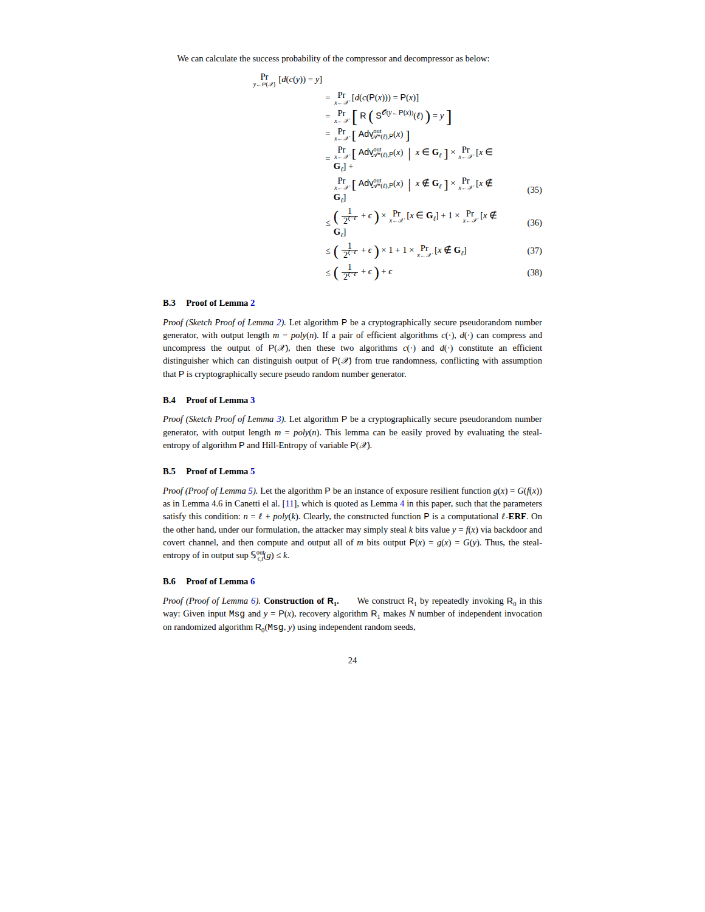We can calculate the success probability of the compressor and decompressor as below:
| Pr y ← P ( 𝒳 ) [ d ( c ( y )) = y ] | | | |
| | = | Pr x ← 𝒳 [ d ( c ( P ( x ))) = P ( x )] | |
| | = | Pr x ← 𝒳 [ R ( S 𝒪 ( y ← P ( x ) ) ( ℓ ) ) = y ] | |
| | = | Pr x ← 𝒳 [ Adv out 𝒜*( ℓ ), P ( x ) ] | |
| | = | Pr x ← 𝒳 [ Adv out 𝒜*( ℓ ), P ( x ) / x ∈ G ℓ ] × Pr x ← 𝒳 [ x ∈ G ℓ ] + | |
| | | Pr x ← 𝒳 [ Adv out 𝒜*( ℓ ), P ( x ) / x ∉ G ℓ ] × Pr x ← 𝒳 [ x ∉ G ℓ ] | (35) |
| | ≤ | ( 1 2 ξ − ℓ + ϵ ) × Pr x ← 𝒳 [ x ∈ G ℓ ] + 1 × Pr x ← 𝒳 [ x ∉ G ℓ ] | (36) |
| | ≤ | ( 1 2 ξ − ℓ + ϵ ) × 1 + 1 × Pr x ← 𝒳 [ x ∉ G ℓ ] | (37) |
| | ≤ | ( 1 2 ξ − ℓ + ϵ ) + ϵ | (38) |
B.3 Proof of Lemma 2
Proof (Sketch Proof of Lemma 2). Let algorithm P be a cryptographically secure pseudorandom number generator, with output length m = poly(n). If a pair of efficient algorithms c(·), d(·) can compress and uncompress the output of P(𝒳), then these two algorithms c(·) and d(·) constitute an efficient distinguisher which can distinguish output of P(𝒳) from true randomness, conflicting with assumption that P is cryptographically secure pseudo random number generator.
B.4 Proof of Lemma 3
Proof (Sketch Proof of Lemma 3). Let algorithm P be a cryptographically secure pseudorandom number generator, with output length m = poly(n). This lemma can be easily proved by evaluating the steal-entropy of algorithm P and Hill-Entropy of variable P(𝒳).
B.5 Proof of Lemma 5
Proof (Proof of Lemma 5). Let the algorithm P be an instance of exposure resilient function g(x) = G(f(x)) as in Lemma 4.6 in Canetti el al. [11], which is quoted as Lemma 4 in this paper, such that the parameters satisfy this condition: n = ℓ + poly(k). Clearly, the constructed function P is a computational ℓ-ERF. On the other hand, under our formulation, the attacker may simply steal k bits value y = f(x) via backdoor and covert channel, and then compute and output all of m bits output P(x) = g(x) = G(y). Thus, the steal-entropy of in output sup 𝕊outϵ,t(g) ≤ k.
B.6 Proof of Lemma 6
Proof (Proof of Lemma 6). Construction of R1. We construct R1 by repeatedly invoking R0 in this way: Given input Msg and y = P(x), recovery algorithm R1 makes N number of independent invocation on randomized algorithm R0(Msg, y) using independent random seeds,
24